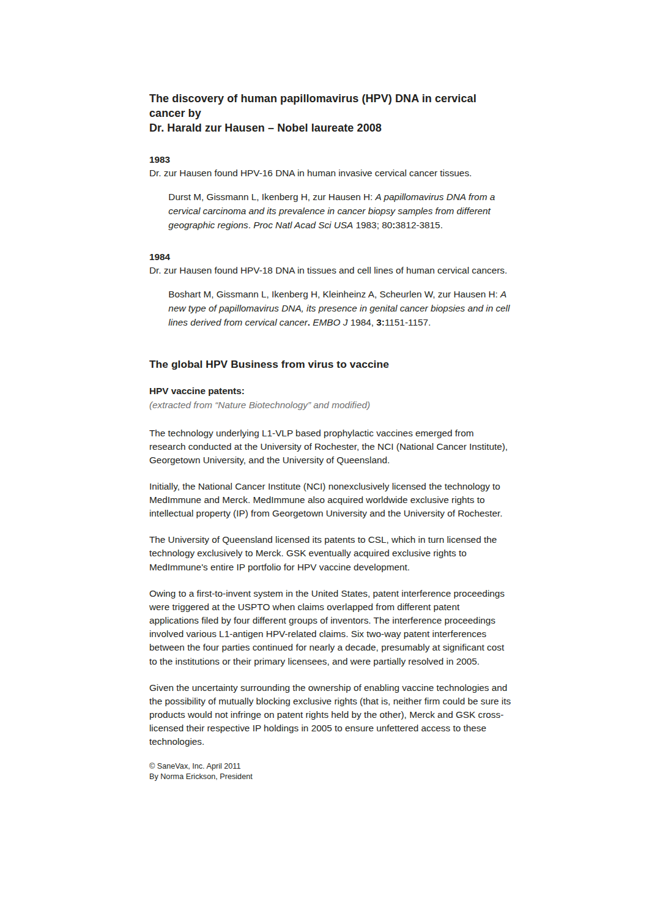The discovery of human papillomavirus (HPV) DNA in cervical cancer by
Dr. Harald zur Hausen – Nobel laureate 2008
1983
Dr. zur Hausen found HPV-16 DNA in human invasive cervical cancer tissues.
Durst M, Gissmann L, Ikenberg H, zur Hausen H: A papillomavirus DNA from a cervical carcinoma and its prevalence in cancer biopsy samples from different geographic regions. Proc Natl Acad Sci USA 1983; 80: 3812-3815.
1984
Dr. zur Hausen found HPV-18 DNA in tissues and cell lines of human cervical cancers.
Boshart M, Gissmann L, Ikenberg H, Kleinheinz A, Scheurlen W, zur Hausen H: A new type of papillomavirus DNA, its presence in genital cancer biopsies and in cell lines derived from cervical cancer. EMBO J 1984, 3: 1151-1157.
The global HPV Business from virus to vaccine
HPV vaccine patents:
(extracted from “Nature Biotechnology” and modified)
The technology underlying L1-VLP based prophylactic vaccines emerged from research conducted at the University of Rochester, the NCI (National Cancer Institute), Georgetown University, and the University of Queensland.
Initially, the National Cancer Institute (NCI) nonexclusively licensed the technology to MedImmune and Merck. MedImmune also acquired worldwide exclusive rights to intellectual property (IP) from Georgetown University and the University of Rochester.
The University of Queensland licensed its patents to CSL, which in turn licensed the technology exclusively to Merck. GSK eventually acquired exclusive rights to MedImmune's entire IP portfolio for HPV vaccine development.
Owing to a first-to-invent system in the United States, patent interference proceedings were triggered at the USPTO when claims overlapped from different patent applications filed by four different groups of inventors. The interference proceedings involved various L1-antigen HPV-related claims. Six two-way patent interferences between the four parties continued for nearly a decade, presumably at significant cost to the institutions or their primary licensees, and were partially resolved in 2005.
Given the uncertainty surrounding the ownership of enabling vaccine technologies and the possibility of mutually blocking exclusive rights (that is, neither firm could be sure its products would not infringe on patent rights held by the other), Merck and GSK cross-licensed their respective IP holdings in 2005 to ensure unfettered access to these technologies.
© SaneVax, Inc. April 2011
By Norma Erickson, President